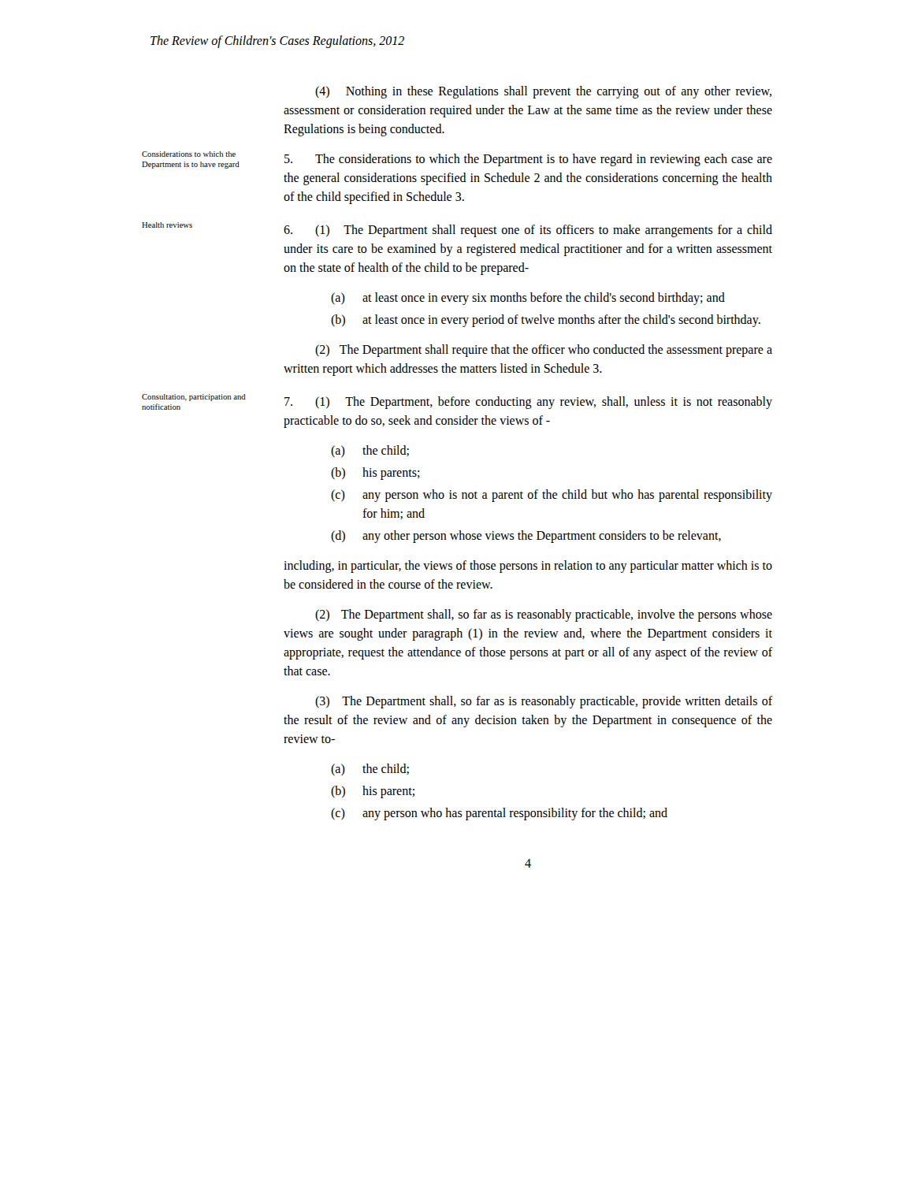The Review of Children's Cases Regulations, 2012
(4) Nothing in these Regulations shall prevent the carrying out of any other review, assessment or consideration required under the Law at the same time as the review under these Regulations is being conducted.
Considerations to which the Department is to have regard
5. The considerations to which the Department is to have regard in reviewing each case are the general considerations specified in Schedule 2 and the considerations concerning the health of the child specified in Schedule 3.
Health reviews
6.(1) The Department shall request one of its officers to make arrangements for a child under its care to be examined by a registered medical practitioner and for a written assessment on the state of health of the child to be prepared-
(a) at least once in every six months before the child's second birthday; and
(b) at least once in every period of twelve months after the child's second birthday.
(2) The Department shall require that the officer who conducted the assessment prepare a written report which addresses the matters listed in Schedule 3.
Consultation, participation and notification
7.(1) The Department, before conducting any review, shall, unless it is not reasonably practicable to do so, seek and consider the views of -
(a) the child;
(b) his parents;
(c) any person who is not a parent of the child but who has parental responsibility for him; and
(d) any other person whose views the Department considers to be relevant,
including, in particular, the views of those persons in relation to any particular matter which is to be considered in the course of the review.
(2) The Department shall, so far as is reasonably practicable, involve the persons whose views are sought under paragraph (1) in the review and, where the Department considers it appropriate, request the attendance of those persons at part or all of any aspect of the review of that case.
(3) The Department shall, so far as is reasonably practicable, provide written details of the result of the review and of any decision taken by the Department in consequence of the review to-
(a) the child;
(b) his parent;
(c) any person who has parental responsibility for the child; and
4